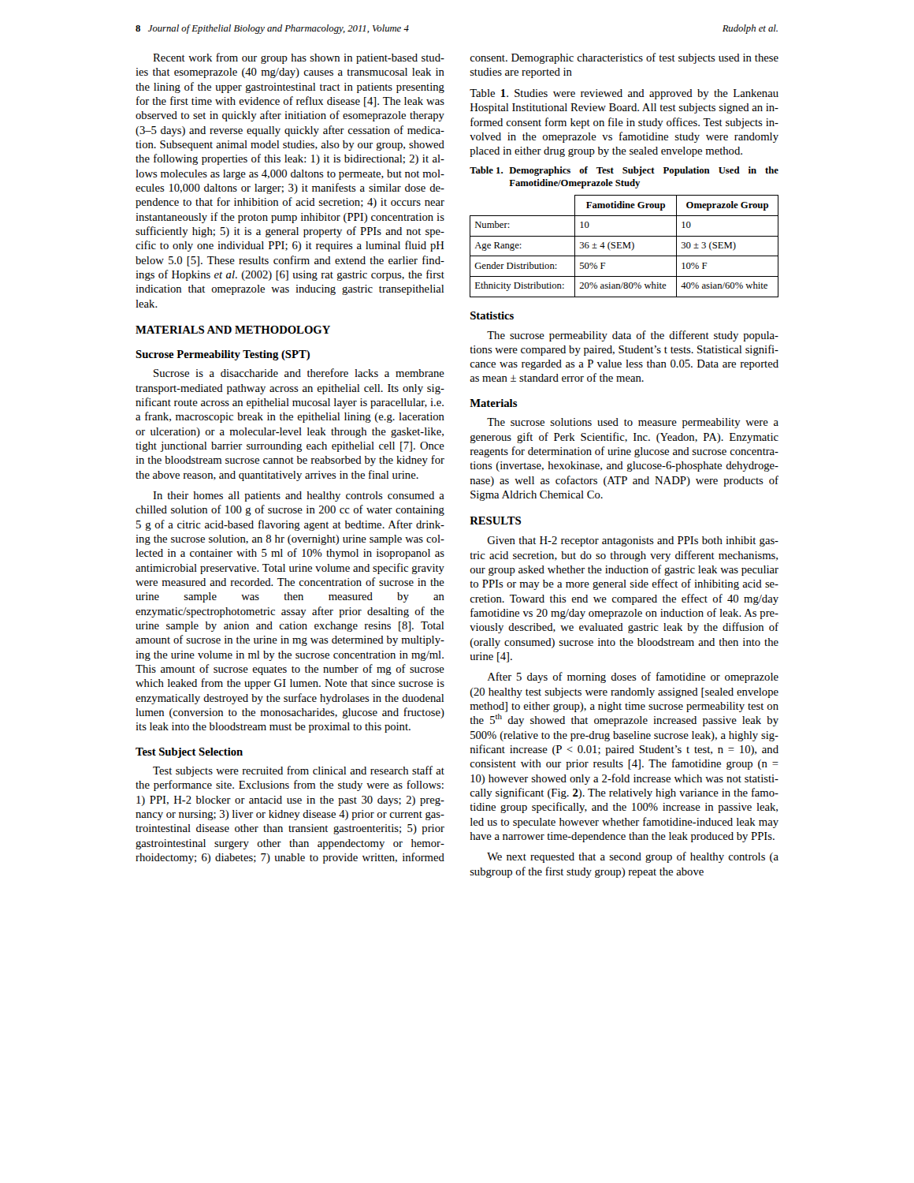8 Journal of Epithelial Biology and Pharmacology, 2011, Volume 4
Rudolph et al.
Recent work from our group has shown in patient-based studies that esomeprazole (40 mg/day) causes a transmucosal leak in the lining of the upper gastrointestinal tract in patients presenting for the first time with evidence of reflux disease [4]. The leak was observed to set in quickly after initiation of esomeprazole therapy (3–5 days) and reverse equally quickly after cessation of medication. Subsequent animal model studies, also by our group, showed the following properties of this leak: 1) it is bidirectional; 2) it allows molecules as large as 4,000 daltons to permeate, but not molecules 10,000 daltons or larger; 3) it manifests a similar dose dependence to that for inhibition of acid secretion; 4) it occurs near instantaneously if the proton pump inhibitor (PPI) concentration is sufficiently high; 5) it is a general property of PPIs and not specific to only one individual PPI; 6) it requires a luminal fluid pH below 5.0 [5]. These results confirm and extend the earlier findings of Hopkins et al. (2002) [6] using rat gastric corpus, the first indication that omeprazole was inducing gastric transepithelial leak.
MATERIALS AND METHODOLOGY
Sucrose Permeability Testing (SPT)
Sucrose is a disaccharide and therefore lacks a membrane transport-mediated pathway across an epithelial cell. Its only significant route across an epithelial mucosal layer is paracellular, i.e. a frank, macroscopic break in the epithelial lining (e.g. laceration or ulceration) or a molecular-level leak through the gasket-like, tight junctional barrier surrounding each epithelial cell [7]. Once in the bloodstream sucrose cannot be reabsorbed by the kidney for the above reason, and quantitatively arrives in the final urine.
In their homes all patients and healthy controls consumed a chilled solution of 100 g of sucrose in 200 cc of water containing 5 g of a citric acid-based flavoring agent at bedtime. After drinking the sucrose solution, an 8 hr (overnight) urine sample was collected in a container with 5 ml of 10% thymol in isopropanol as antimicrobial preservative. Total urine volume and specific gravity were measured and recorded. The concentration of sucrose in the urine sample was then measured by an enzymatic/spectrophotometric assay after prior desalting of the urine sample by anion and cation exchange resins [8]. Total amount of sucrose in the urine in mg was determined by multiplying the urine volume in ml by the sucrose concentration in mg/ml. This amount of sucrose equates to the number of mg of sucrose which leaked from the upper GI lumen. Note that since sucrose is enzymatically destroyed by the surface hydrolases in the duodenal lumen (conversion to the monosacharides, glucose and fructose) its leak into the bloodstream must be proximal to this point.
Test Subject Selection
Test subjects were recruited from clinical and research staff at the performance site. Exclusions from the study were as follows: 1) PPI, H-2 blocker or antacid use in the past 30 days; 2) pregnancy or nursing; 3) liver or kidney disease 4) prior or current gastrointestinal disease other than transient gastroenteritis; 5) prior gastrointestinal surgery other than appendectomy or hemorrhoidectomy; 6) diabetes; 7) unable to provide written, informed consent. Demographic characteristics of test subjects used in these studies are reported in
Table 1. Studies were reviewed and approved by the Lankenau Hospital Institutional Review Board. All test subjects signed an informed consent form kept on file in study offices. Test subjects involved in the omeprazole vs famotidine study were randomly placed in either drug group by the sealed envelope method.
Table 1. Demographics of Test Subject Population Used in the Famotidine/Omeprazole Study
| | Famotidine Group | Omeprazole Group |
| --- | --- | --- |
| Number: | 10 | 10 |
| Age Range: | 36 ± 4 (SEM) | 30 ± 3 (SEM) |
| Gender Distribution: | 50% F | 10% F |
| Ethnicity Distribution: | 20% asian/80% white | 40% asian/60% white |
Statistics
The sucrose permeability data of the different study populations were compared by paired, Student’s t tests. Statistical significance was regarded as a P value less than 0.05. Data are reported as mean ± standard error of the mean.
Materials
The sucrose solutions used to measure permeability were a generous gift of Perk Scientific, Inc. (Yeadon, PA). Enzymatic reagents for determination of urine glucose and sucrose concentrations (invertase, hexokinase, and glucose-6-phosphate dehydrogenase) as well as cofactors (ATP and NADP) were products of Sigma Aldrich Chemical Co.
RESULTS
Given that H-2 receptor antagonists and PPIs both inhibit gastric acid secretion, but do so through very different mechanisms, our group asked whether the induction of gastric leak was peculiar to PPIs or may be a more general side effect of inhibiting acid secretion. Toward this end we compared the effect of 40 mg/day famotidine vs 20 mg/day omeprazole on induction of leak. As previously described, we evaluated gastric leak by the diffusion of (orally consumed) sucrose into the bloodstream and then into the urine [4].
After 5 days of morning doses of famotidine or omeprazole (20 healthy test subjects were randomly assigned [sealed envelope method] to either group), a night time sucrose permeability test on the 5th day showed that omeprazole increased passive leak by 500% (relative to the pre-drug baseline sucrose leak), a highly significant increase (P < 0.01; paired Student’s t test, n = 10), and consistent with our prior results [4]. The famotidine group (n = 10) however showed only a 2-fold increase which was not statistically significant (Fig. 2). The relatively high variance in the famotidine group specifically, and the 100% increase in passive leak, led us to speculate however whether famotidine-induced leak may have a narrower time-dependence than the leak produced by PPIs.
We next requested that a second group of healthy controls (a subgroup of the first study group) repeat the above